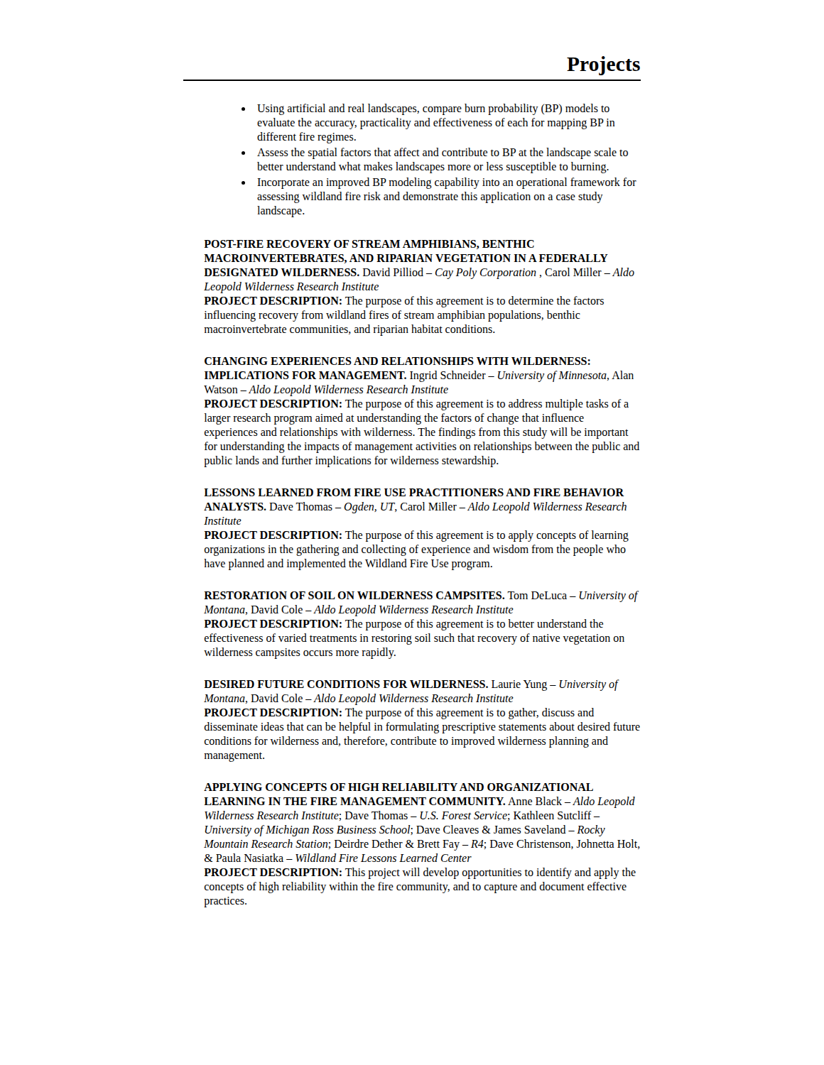Projects
Using artificial and real landscapes, compare burn probability (BP) models to evaluate the accuracy, practicality and effectiveness of each for mapping BP in different fire regimes.
Assess the spatial factors that affect and contribute to BP at the landscape scale to better understand what makes landscapes more or less susceptible to burning.
Incorporate an improved BP modeling capability into an operational framework for assessing wildland fire risk and demonstrate this application on a case study landscape.
Post-fire recovery of stream amphibians, benthic macroinvertebrates, and riparian vegetation in a federally designated wilderness. David Pilliod – Cay Poly Corporation , Carol Miller – Aldo Leopold Wilderness Research Institute
PROJECT DESCRIPTION: The purpose of this agreement is to determine the factors influencing recovery from wildland fires of stream amphibian populations, benthic macroinvertebrate communities, and riparian habitat conditions.
Changing experiences and relationships with wilderness: implications for management. Ingrid Schneider – University of Minnesota, Alan Watson – Aldo Leopold Wilderness Research Institute
PROJECT DESCRIPTION: The purpose of this agreement is to address multiple tasks of a larger research program aimed at understanding the factors of change that influence experiences and relationships with wilderness. The findings from this study will be important for understanding the impacts of management activities on relationships between the public and public lands and further implications for wilderness stewardship.
Lessons learned from fire use practitioners and fire behavior analysts. Dave Thomas – Ogden, UT, Carol Miller – Aldo Leopold Wilderness Research Institute
PROJECT DESCRIPTION: The purpose of this agreement is to apply concepts of learning organizations in the gathering and collecting of experience and wisdom from the people who have planned and implemented the Wildland Fire Use program.
Restoration of soil on wilderness campsites. Tom DeLuca – University of Montana, David Cole – Aldo Leopold Wilderness Research Institute
PROJECT DESCRIPTION: The purpose of this agreement is to better understand the effectiveness of varied treatments in restoring soil such that recovery of native vegetation on wilderness campsites occurs more rapidly.
Desired future conditions for wilderness. Laurie Yung – University of Montana, David Cole – Aldo Leopold Wilderness Research Institute
PROJECT DESCRIPTION: The purpose of this agreement is to gather, discuss and disseminate ideas that can be helpful in formulating prescriptive statements about desired future conditions for wilderness and, therefore, contribute to improved wilderness planning and management.
Applying concepts of high reliability and organizational learning in the fire management community. Anne Black – Aldo Leopold Wilderness Research Institute; Dave Thomas – U.S. Forest Service; Kathleen Sutcliff – University of Michigan Ross Business School; Dave Cleaves & James Saveland – Rocky Mountain Research Station; Deirdre Dether & Brett Fay – R4; Dave Christenson, Johnetta Holt, & Paula Nasiatka – Wildland Fire Lessons Learned Center
PROJECT DESCRIPTION: This project will develop opportunities to identify and apply the concepts of high reliability within the fire community, and to capture and document effective practices.